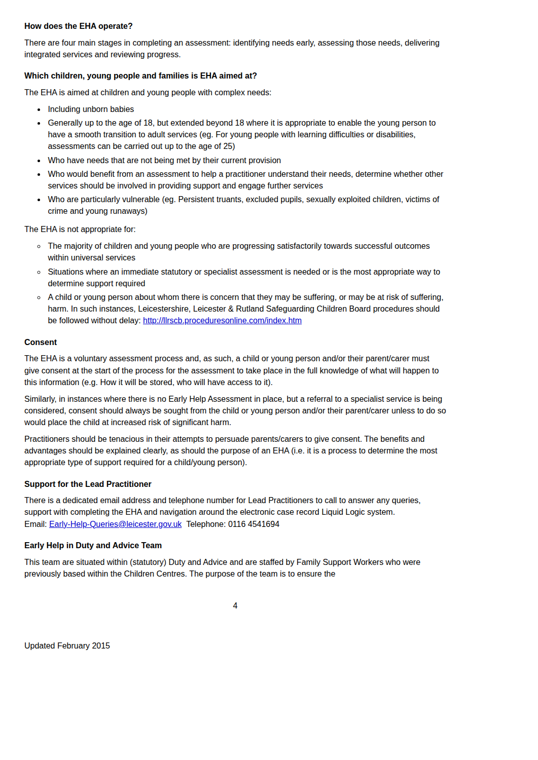How does the EHA operate?
There are four main stages in completing an assessment: identifying needs early, assessing those needs, delivering integrated services and reviewing progress.
Which children, young people and families is EHA aimed at?
The EHA is aimed at children and young people with complex needs:
Including unborn babies
Generally up to the age of 18, but extended beyond 18 where it is appropriate to enable the young person to have a smooth transition to adult services (eg. For young people with learning difficulties or disabilities, assessments can be carried out up to the age of 25)
Who have needs that are not being met by their current provision
Who would benefit from an assessment to help a practitioner understand their needs, determine whether other services should be involved in providing support and engage further services
Who are particularly vulnerable (eg. Persistent truants, excluded pupils, sexually exploited children, victims of crime and young runaways)
The EHA is not appropriate for:
The majority of children and young people who are progressing satisfactorily towards successful outcomes within universal services
Situations where an immediate statutory or specialist assessment is needed or is the most appropriate way to determine support required
A child or young person about whom there is concern that they may be suffering, or may be at risk of suffering, harm. In such instances, Leicestershire, Leicester & Rutland Safeguarding Children Board procedures should be followed without delay: http://llrscb.proceduresonline.com/index.htm
Consent
The EHA is a voluntary assessment process and, as such, a child or young person and/or their parent/carer must give consent at the start of the process for the assessment to take place in the full knowledge of what will happen to this information (e.g. How it will be stored, who will have access to it).
Similarly, in instances where there is no Early Help Assessment in place, but a referral to a specialist service is being considered, consent should always be sought from the child or young person and/or their parent/carer unless to do so would place the child at increased risk of significant harm.
Practitioners should be tenacious in their attempts to persuade parents/carers to give consent. The benefits and advantages should be explained clearly, as should the purpose of an EHA (i.e. it is a process to determine the most appropriate type of support required for a child/young person).
Support for the Lead Practitioner
There is a dedicated email address and telephone number for Lead Practitioners to call to answer any queries, support with completing the EHA and navigation around the electronic case record Liquid Logic system.
Email: Early-Help-Queries@leicester.gov.uk Telephone: 0116 4541694
Early Help in Duty and Advice Team
This team are situated within (statutory) Duty and Advice and are staffed by Family Support Workers who were previously based within the Children Centres. The purpose of the team is to ensure the
4
Updated February 2015